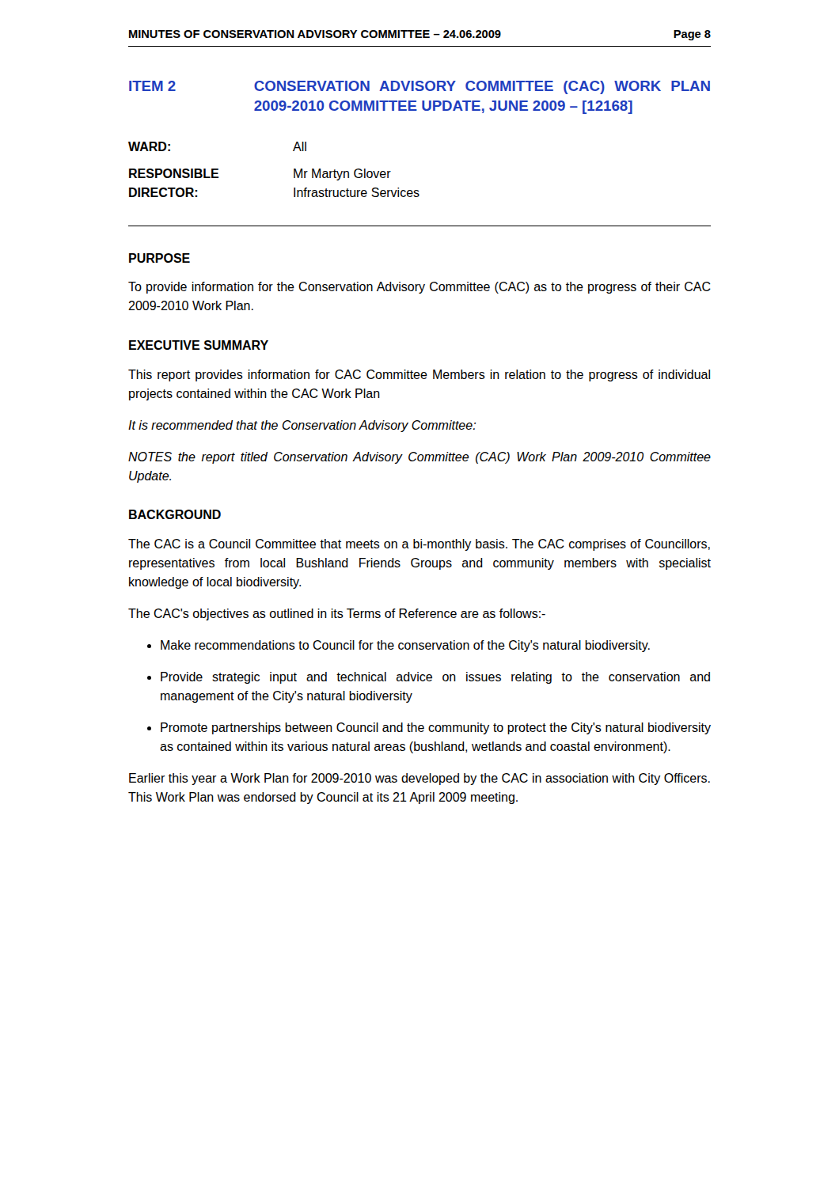Minutes of Conservation Advisory Committee – 24.06.2009 Page 8
Item 2 Conservation Advisory Committee (CAC) Work Plan 2009-2010 Committee Update, June 2009 – [12168]
| Ward: | All |
| Responsible Director: | Mr Martyn Glover Infrastructure Services |
Purpose
To provide information for the Conservation Advisory Committee (CAC) as to the progress of their CAC 2009-2010 Work Plan.
Executive Summary
This report provides information for CAC Committee Members in relation to the progress of individual projects contained within the CAC Work Plan
It is recommended that the Conservation Advisory Committee:
NOTES the report titled Conservation Advisory Committee (CAC) Work Plan 2009-2010 Committee Update.
Background
The CAC is a Council Committee that meets on a bi-monthly basis. The CAC comprises of Councillors, representatives from local Bushland Friends Groups and community members with specialist knowledge of local biodiversity.
The CAC's objectives as outlined in its Terms of Reference are as follows:-
Make recommendations to Council for the conservation of the City's natural biodiversity.
Provide strategic input and technical advice on issues relating to the conservation and management of the City's natural biodiversity
Promote partnerships between Council and the community to protect the City's natural biodiversity as contained within its various natural areas (bushland, wetlands and coastal environment).
Earlier this year a Work Plan for 2009-2010 was developed by the CAC in association with City Officers. This Work Plan was endorsed by Council at its 21 April 2009 meeting.